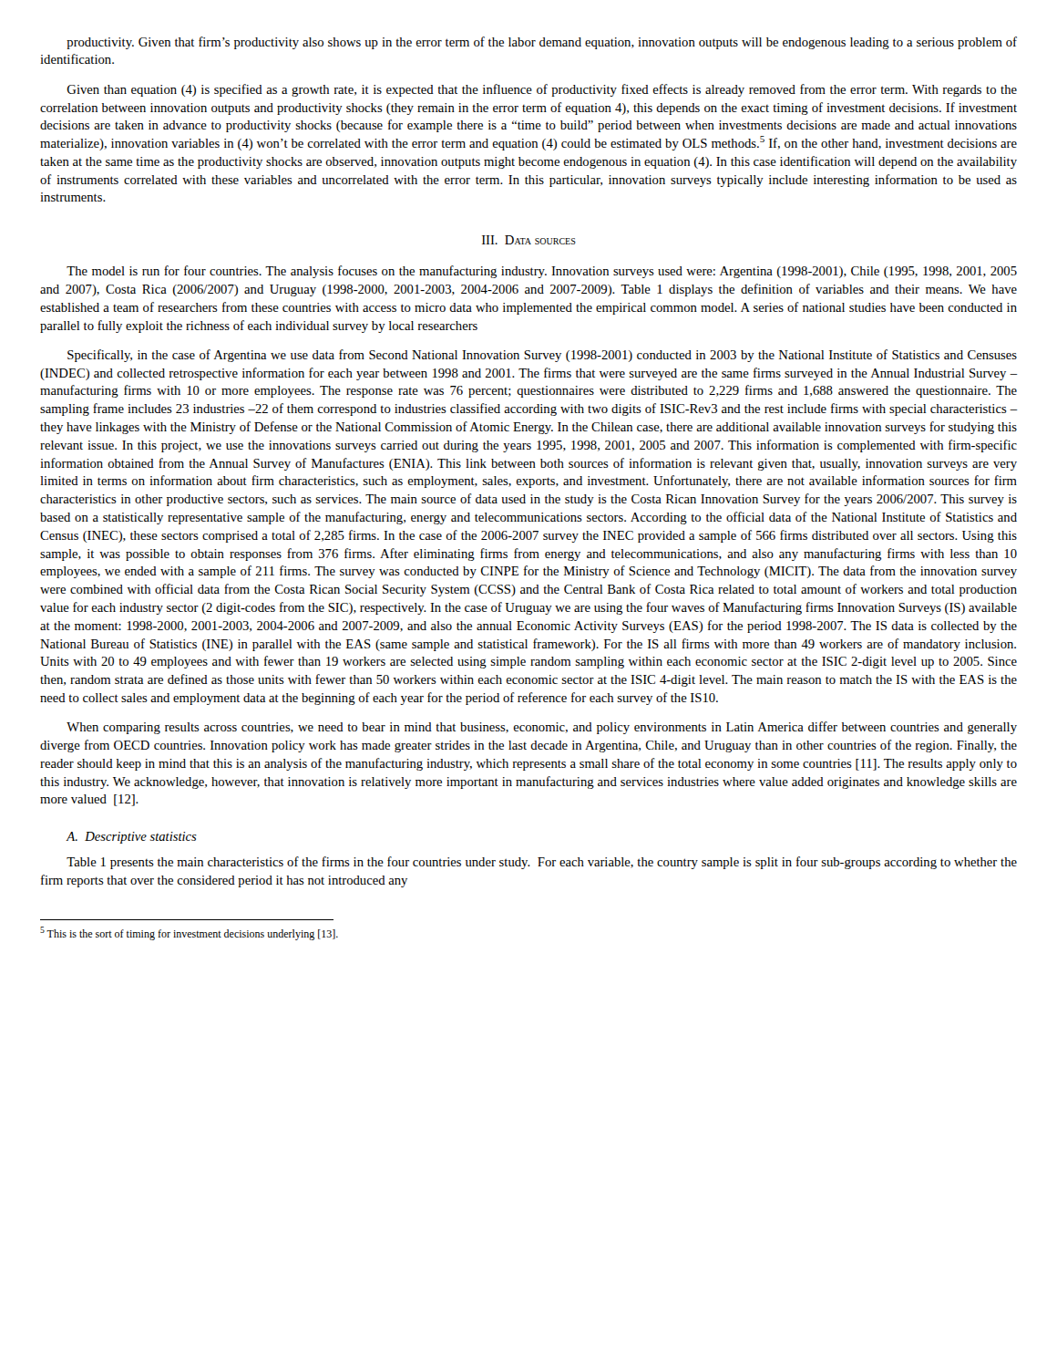productivity. Given that firm’s productivity also shows up in the error term of the labor demand equation, innovation outputs will be endogenous leading to a serious problem of identification.
Given than equation (4) is specified as a growth rate, it is expected that the influence of productivity fixed effects is already removed from the error term. With regards to the correlation between innovation outputs and productivity shocks (they remain in the error term of equation 4), this depends on the exact timing of investment decisions. If investment decisions are taken in advance to productivity shocks (because for example there is a “time to build” period between when investments decisions are made and actual innovations materialize), innovation variables in (4) won’t be correlated with the error term and equation (4) could be estimated by OLS methods.5 If, on the other hand, investment decisions are taken at the same time as the productivity shocks are observed, innovation outputs might become endogenous in equation (4). In this case identification will depend on the availability of instruments correlated with these variables and uncorrelated with the error term. In this particular, innovation surveys typically include interesting information to be used as instruments.
III. Data sources
The model is run for four countries. The analysis focuses on the manufacturing industry. Innovation surveys used were: Argentina (1998-2001), Chile (1995, 1998, 2001, 2005 and 2007), Costa Rica (2006/2007) and Uruguay (1998-2000, 2001-2003, 2004-2006 and 2007-2009). Table 1 displays the definition of variables and their means. We have established a team of researchers from these countries with access to micro data who implemented the empirical common model. A series of national studies have been conducted in parallel to fully exploit the richness of each individual survey by local researchers
Specifically, in the case of Argentina we use data from Second National Innovation Survey (1998-2001) conducted in 2003 by the National Institute of Statistics and Censuses (INDEC) and collected retrospective information for each year between 1998 and 2001. The firms that were surveyed are the same firms surveyed in the Annual Industrial Survey –manufacturing firms with 10 or more employees. The response rate was 76 percent; questionnaires were distributed to 2,229 firms and 1,688 answered the questionnaire. The sampling frame includes 23 industries –22 of them correspond to industries classified according with two digits of ISIC-Rev3 and the rest include firms with special characteristics –they have linkages with the Ministry of Defense or the National Commission of Atomic Energy. In the Chilean case, there are additional available innovation surveys for studying this relevant issue. In this project, we use the innovations surveys carried out during the years 1995, 1998, 2001, 2005 and 2007. This information is complemented with firm-specific information obtained from the Annual Survey of Manufactures (ENIA). This link between both sources of information is relevant given that, usually, innovation surveys are very limited in terms on information about firm characteristics, such as employment, sales, exports, and investment. Unfortunately, there are not available information sources for firm characteristics in other productive sectors, such as services. The main source of data used in the study is the Costa Rican Innovation Survey for the years 2006/2007. This survey is based on a statistically representative sample of the manufacturing, energy and telecommunications sectors. According to the official data of the National Institute of Statistics and Census (INEC), these sectors comprised a total of 2,285 firms. In the case of the 2006-2007 survey the INEC provided a sample of 566 firms distributed over all sectors. Using this sample, it was possible to obtain responses from 376 firms. After eliminating firms from energy and telecommunications, and also any manufacturing firms with less than 10 employees, we ended with a sample of 211 firms. The survey was conducted by CINPE for the Ministry of Science and Technology (MICIT). The data from the innovation survey were combined with official data from the Costa Rican Social Security System (CCSS) and the Central Bank of Costa Rica related to total amount of workers and total production value for each industry sector (2 digit-codes from the SIC), respectively. In the case of Uruguay we are using the four waves of Manufacturing firms Innovation Surveys (IS) available at the moment: 1998-2000, 2001-2003, 2004-2006 and 2007-2009, and also the annual Economic Activity Surveys (EAS) for the period 1998-2007. The IS data is collected by the National Bureau of Statistics (INE) in parallel with the EAS (same sample and statistical framework). For the IS all firms with more than 49 workers are of mandatory inclusion. Units with 20 to 49 employees and with fewer than 19 workers are selected using simple random sampling within each economic sector at the ISIC 2-digit level up to 2005. Since then, random strata are defined as those units with fewer than 50 workers within each economic sector at the ISIC 4-digit level. The main reason to match the IS with the EAS is the need to collect sales and employment data at the beginning of each year for the period of reference for each survey of the IS10.
When comparing results across countries, we need to bear in mind that business, economic, and policy environments in Latin America differ between countries and generally diverge from OECD countries. Innovation policy work has made greater strides in the last decade in Argentina, Chile, and Uruguay than in other countries of the region. Finally, the reader should keep in mind that this is an analysis of the manufacturing industry, which represents a small share of the total economy in some countries [11]. The results apply only to this industry. We acknowledge, however, that innovation is relatively more important in manufacturing and services industries where value added originates and knowledge skills are more valued [12].
A. Descriptive statistics
Table 1 presents the main characteristics of the firms in the four countries under study. For each variable, the country sample is split in four sub-groups according to whether the firm reports that over the considered period it has not introduced any
5 This is the sort of timing for investment decisions underlying [13].